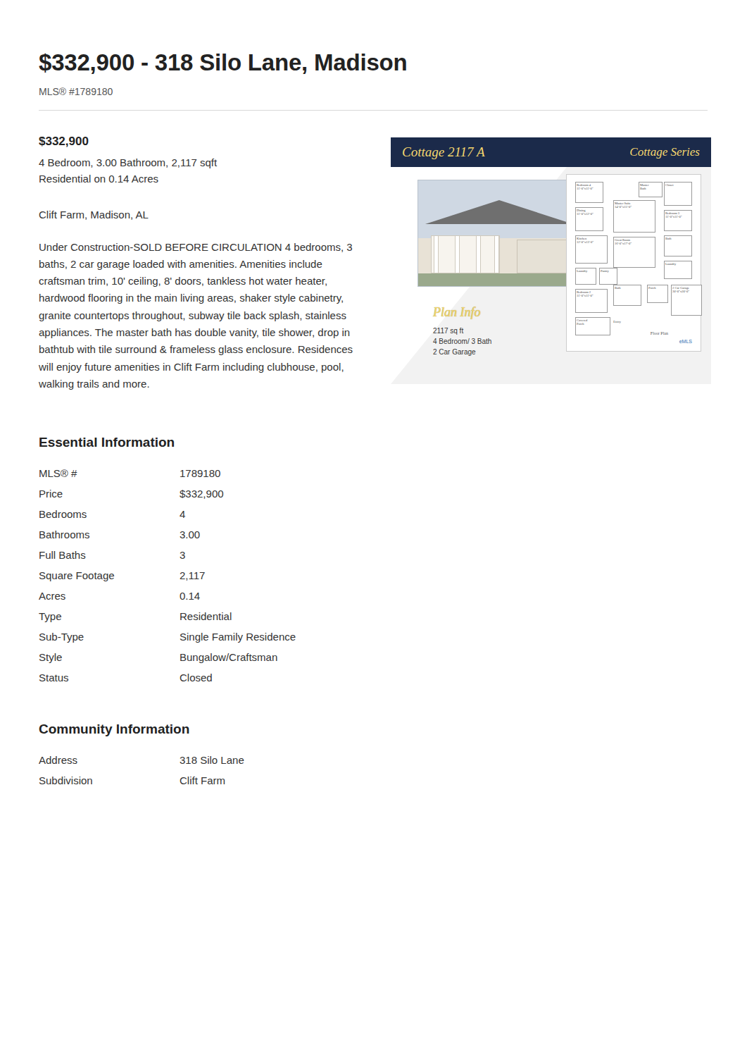$332,900 - 318 Silo Lane, Madison
MLS® #1789180
$332,900
4 Bedroom, 3.00 Bathroom, 2,117 sqft
Residential on 0.14 Acres
Clift Farm, Madison, AL
Under Construction-SOLD BEFORE CIRCULATION 4 bedrooms, 3 baths, 2 car garage loaded with amenities. Amenities include craftsman trim, 10' ceiling, 8' doors, tankless hot water heater, hardwood flooring in the main living areas, shaker style cabinetry, granite countertops throughout, subway tile back splash, stainless appliances. The master bath has double vanity, tile shower, drop in bathtub with tile surround & frameless glass enclosure. Residences will enjoy future amenities in Clift Farm including clubhouse, pool, walking trails and more.
Cottage 2117 A Cottage Series
Plan Info
2117 sq ft
4 Bedroom/ 3 Bath
2 Car Garage
Bedroom 4
11'-0"x11'-0"
Master
Bath
Closet
Dining
11'-0"x12'-0"
Master Suite
14'-0"x15'-0"
Bedroom 3
11'-0"x11'-0"
Kitchen
12'-0"x13'-0"
Great Room
16'-0"x17'-0"
Bath
Laundry
Pantry
Laundry
Bedroom 2
11'-0"x11'-0"
Bath
Porch
2 Car Garage
20'-0"x20'-0"
Covered
Porch
Entry
Floor Plan
eMLS
Essential Information
| MLS® # | 1789180 |
| Price | $332,900 |
| Bedrooms | 4 |
| Bathrooms | 3.00 |
| Full Baths | 3 |
| Square Footage | 2,117 |
| Acres | 0.14 |
| Type | Residential |
| Sub-Type | Single Family Residence |
| Style | Bungalow/Craftsman |
| Status | Closed |
Community Information
| Address | 318 Silo Lane |
| Subdivision | Clift Farm |